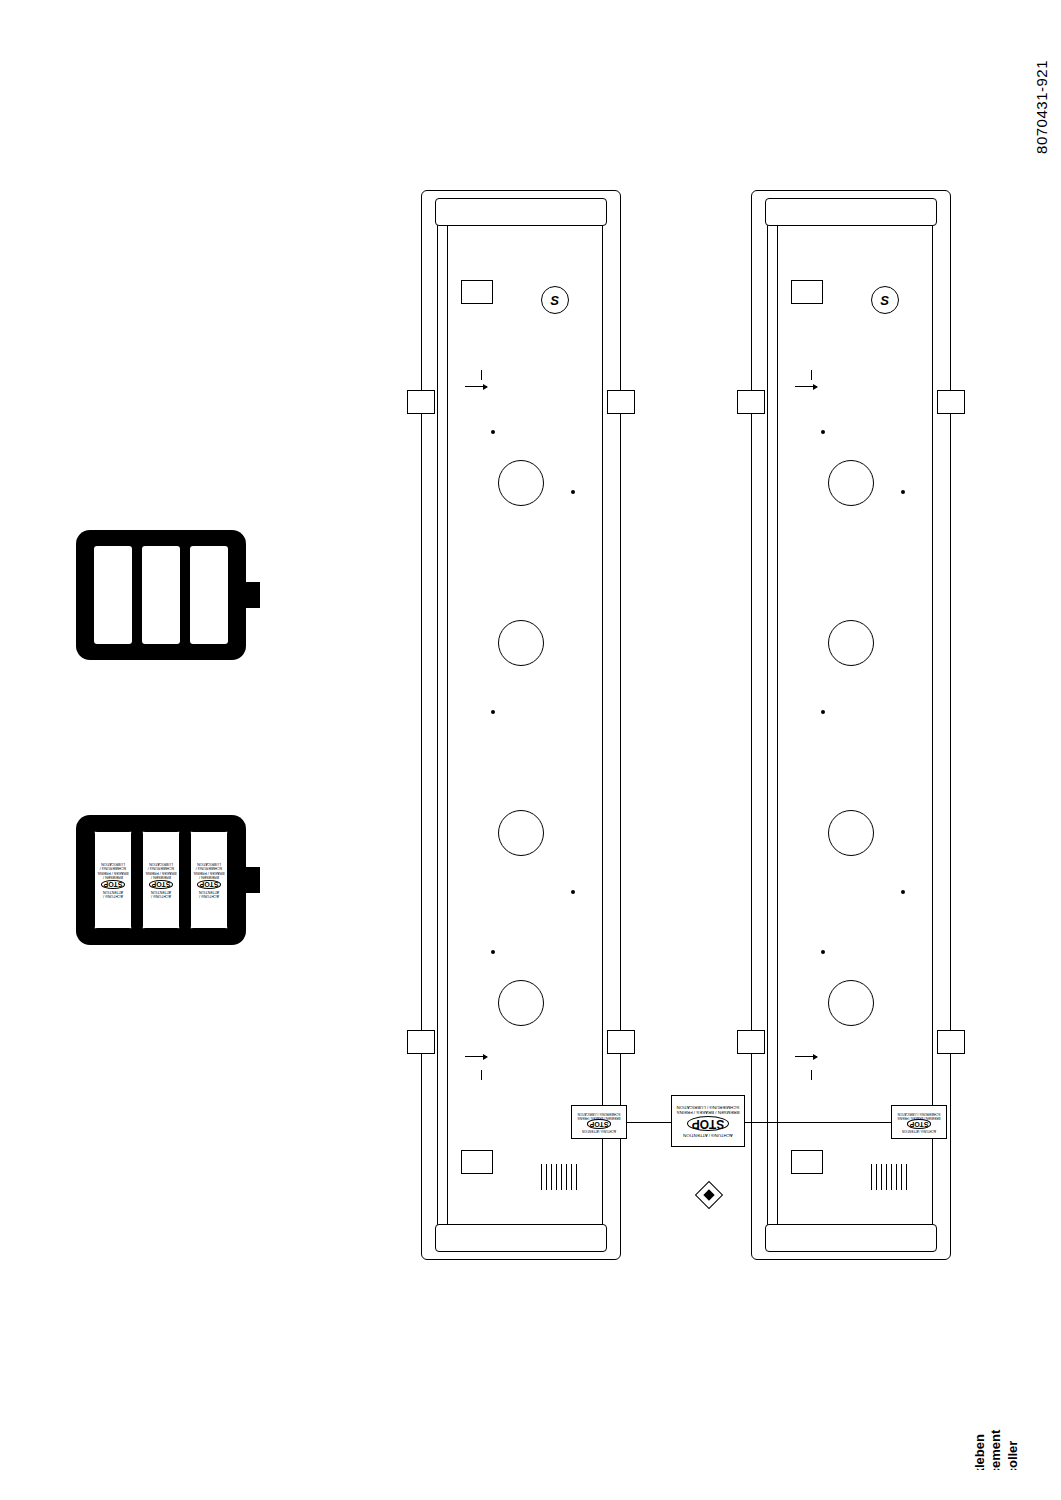8070431-921
ACHTUNG / ATTENTION
STOP
BREMSEN / BRAKES / FREINS
SCHMIERUNG / LUBRICATION
ACHTUNG / ATTENTION
STOP
BREMSEN / BRAKES / FREINS
SCHMIERUNG / LUBRICATION
ACHTUNG / ATTENTION
STOP
BREMSEN / BRAKES / FREINS
SCHMIERUNG / LUBRICATION
S
S
ACHTUNG / ATTENTION STOP BREMSEN / BRAKES / FREINS SCHMIERUNG / LUBRICATION
ACHTUNG / ATTENTION STOP BREMSEN / BRAKES / FREINS SCHMIERUNG / LUBRICATION
ACHTUNG / ATTENTION STOP BREMSEN / BRAKES / FREINS SCHMIERUNG / LUBRICATION
kleben cement coller